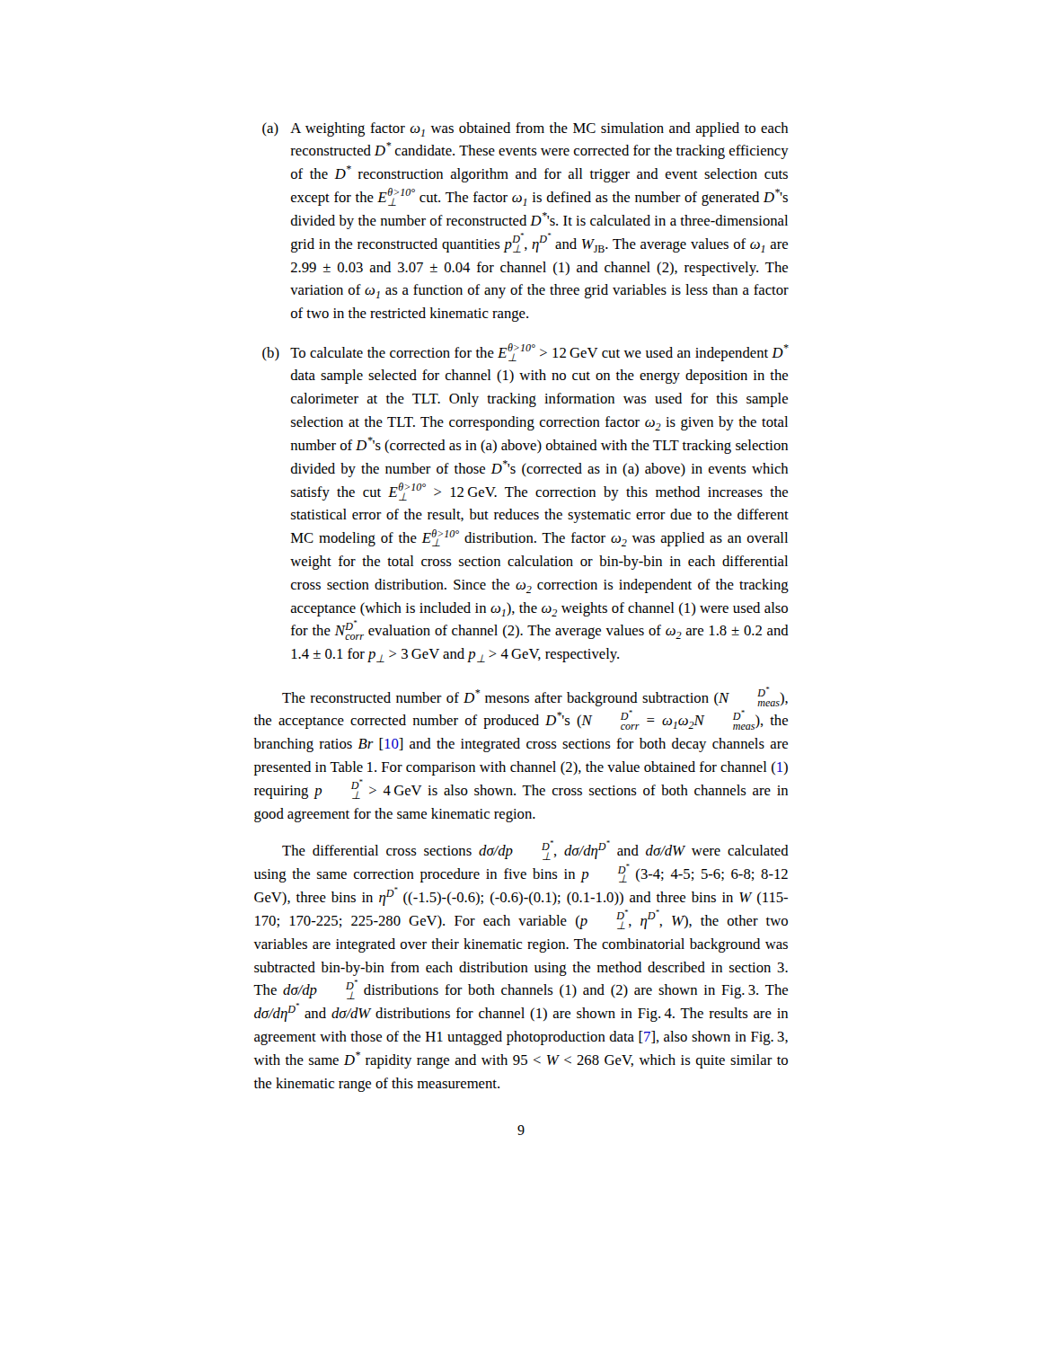(a) A weighting factor ω1 was obtained from the MC simulation and applied to each reconstructed D* candidate. These events were corrected for the tracking efficiency of the D* reconstruction algorithm and for all trigger and event selection cuts except for the Eθ>10°⊥ cut. The factor ω1 is defined as the number of generated D*'s divided by the number of reconstructed D*'s. It is calculated in a three-dimensional grid in the reconstructed quantities pD*⊥, ηD* and WJB. The average values of ω1 are 2.99 ± 0.03 and 3.07 ± 0.04 for channel (1) and channel (2), respectively. The variation of ω1 as a function of any of the three grid variables is less than a factor of two in the restricted kinematic range.
(b) To calculate the correction for the Eθ>10°⊥ > 12 GeV cut we used an independent D* data sample selected for channel (1) with no cut on the energy deposition in the calorimeter at the TLT. Only tracking information was used for this sample selection at the TLT. The corresponding correction factor ω2 is given by the total number of D*'s (corrected as in (a) above) obtained with the TLT tracking selection divided by the number of those D*'s (corrected as in (a) above) in events which satisfy the cut Eθ>10°⊥ > 12 GeV. The correction by this method increases the statistical error of the result, but reduces the systematic error due to the different MC modeling of the Eθ>10°⊥ distribution. The factor ω2 was applied as an overall weight for the total cross section calculation or bin-by-bin in each differential cross section distribution. Since the ω2 correction is independent of the tracking acceptance (which is included in ω1), the ω2 weights of channel (1) were used also for the ND*corr evaluation of channel (2). The average values of ω2 are 1.8 ± 0.2 and 1.4 ± 0.1 for p⊥ > 3 GeV and p⊥ > 4 GeV, respectively.
The reconstructed number of D* mesons after background subtraction (ND*meas), the acceptance corrected number of produced D*'s (ND*corr = ω1ω2ND*meas), the branching ratios Br [10] and the integrated cross sections for both decay channels are presented in Table 1. For comparison with channel (2), the value obtained for channel (1) requiring pD*⊥ > 4 GeV is also shown. The cross sections of both channels are in good agreement for the same kinematic region.
The differential cross sections dσ/dpD*⊥, dσ/dηD* and dσ/dW were calculated using the same correction procedure in five bins in pD*⊥ (3-4; 4-5; 5-6; 6-8; 8-12 GeV), three bins in ηD* ((-1.5)-(-0.6); (-0.6)-(0.1); (0.1-1.0)) and three bins in W (115-170; 170-225; 225-280 GeV). For each variable (pD*⊥, ηD*, W), the other two variables are integrated over their kinematic region. The combinatorial background was subtracted bin-by-bin from each distribution using the method described in section 3. The dσ/dpD*⊥ distributions for both channels (1) and (2) are shown in Fig. 3. The dσ/dηD* and dσ/dW distributions for channel (1) are shown in Fig. 4. The results are in agreement with those of the H1 untagged photoproduction data [7], also shown in Fig. 3, with the same D* rapidity range and with 95 < W < 268 GeV, which is quite similar to the kinematic range of this measurement.
9